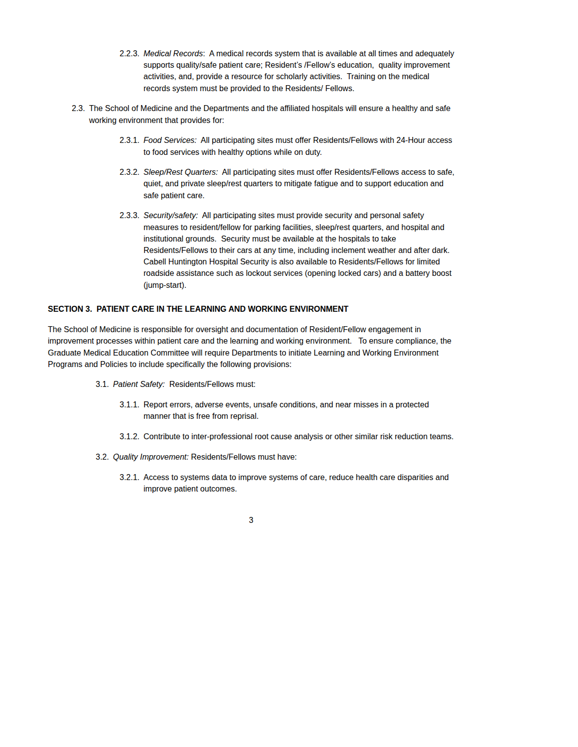2.2.3. Medical Records: A medical records system that is available at all times and adequately supports quality/safe patient care; Resident’s /Fellow’s education, quality improvement activities, and, provide a resource for scholarly activities. Training on the medical records system must be provided to the Residents/ Fellows.
2.3. The School of Medicine and the Departments and the affiliated hospitals will ensure a healthy and safe working environment that provides for:
2.3.1. Food Services: All participating sites must offer Residents/Fellows with 24-Hour access to food services with healthy options while on duty.
2.3.2. Sleep/Rest Quarters: All participating sites must offer Residents/Fellows access to safe, quiet, and private sleep/rest quarters to mitigate fatigue and to support education and safe patient care.
2.3.3. Security/safety: All participating sites must provide security and personal safety measures to resident/fellow for parking facilities, sleep/rest quarters, and hospital and institutional grounds. Security must be available at the hospitals to take Residents/Fellows to their cars at any time, including inclement weather and after dark. Cabell Huntington Hospital Security is also available to Residents/Fellows for limited roadside assistance such as lockout services (opening locked cars) and a battery boost (jump-start).
SECTION 3. PATIENT CARE IN THE LEARNING AND WORKING ENVIRONMENT
The School of Medicine is responsible for oversight and documentation of Resident/Fellow engagement in improvement processes within patient care and the learning and working environment. To ensure compliance, the Graduate Medical Education Committee will require Departments to initiate Learning and Working Environment Programs and Policies to include specifically the following provisions:
3.1. Patient Safety: Residents/Fellows must:
3.1.1. Report errors, adverse events, unsafe conditions, and near misses in a protected manner that is free from reprisal.
3.1.2. Contribute to inter-professional root cause analysis or other similar risk reduction teams.
3.2. Quality Improvement: Residents/Fellows must have:
3.2.1. Access to systems data to improve systems of care, reduce health care disparities and improve patient outcomes.
3